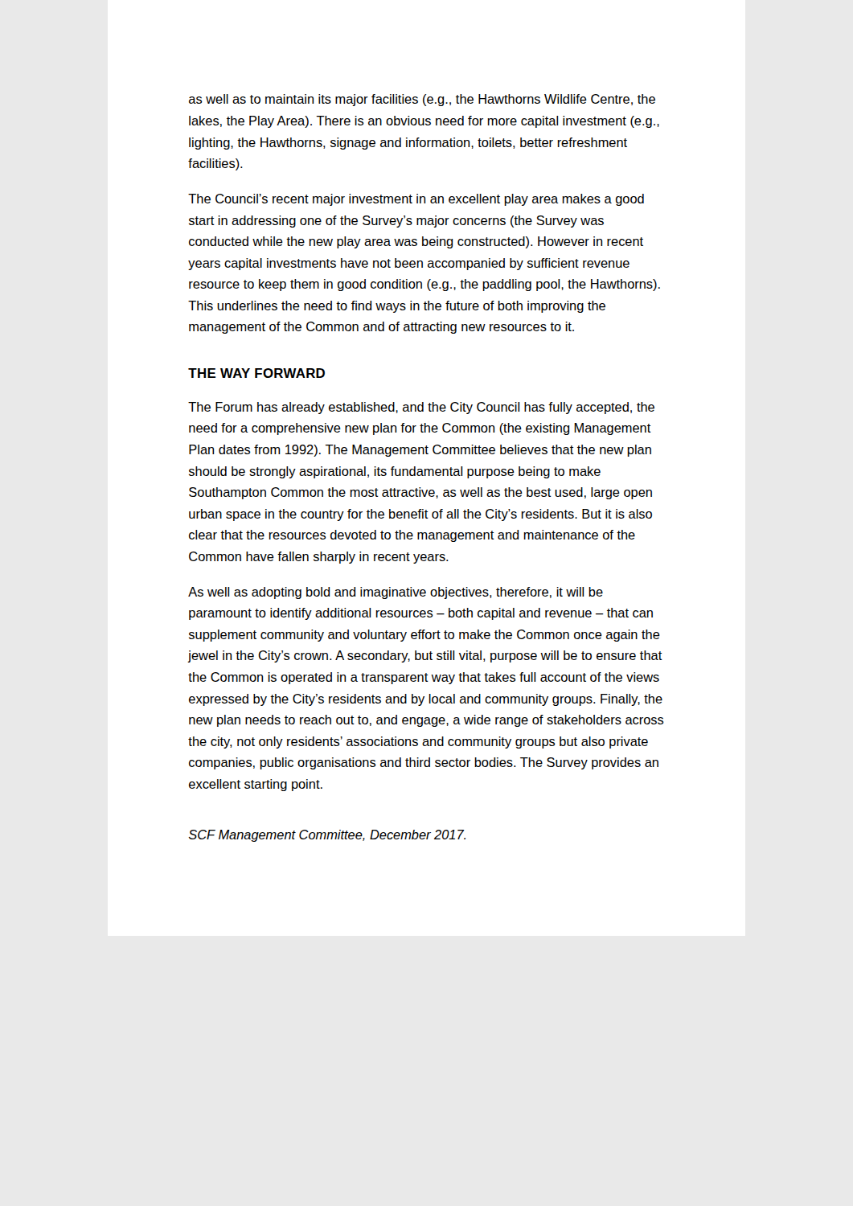as well as to maintain its major facilities (e.g., the Hawthorns Wildlife Centre, the lakes, the Play Area). There is an obvious need for more capital investment (e.g., lighting, the Hawthorns, signage and information, toilets, better refreshment facilities).
The Council’s recent major investment in an excellent play area makes a good start in addressing one of the Survey’s major concerns (the Survey was conducted while the new play area was being constructed). However in recent years capital investments have not been accompanied by sufficient revenue resource to keep them in good condition (e.g., the paddling pool, the Hawthorns). This underlines the need to find ways in the future of both improving the management of the Common and of attracting new resources to it.
THE WAY FORWARD
The Forum has already established, and the City Council has fully accepted, the need for a comprehensive new plan for the Common (the existing Management Plan dates from 1992). The Management Committee believes that the new plan should be strongly aspirational, its fundamental purpose being to make Southampton Common the most attractive, as well as the best used, large open urban space in the country for the benefit of all the City’s residents. But it is also clear that the resources devoted to the management and maintenance of the Common have fallen sharply in recent years.
As well as adopting bold and imaginative objectives, therefore, it will be paramount to identify additional resources – both capital and revenue – that can supplement community and voluntary effort to make the Common once again the jewel in the City’s crown. A secondary, but still vital, purpose will be to ensure that the Common is operated in a transparent way that takes full account of the views expressed by the City’s residents and by local and community groups. Finally, the new plan needs to reach out to, and engage, a wide range of stakeholders across the city, not only residents’ associations and community groups but also private companies, public organisations and third sector bodies. The Survey provides an excellent starting point.
SCF Management Committee, December 2017.